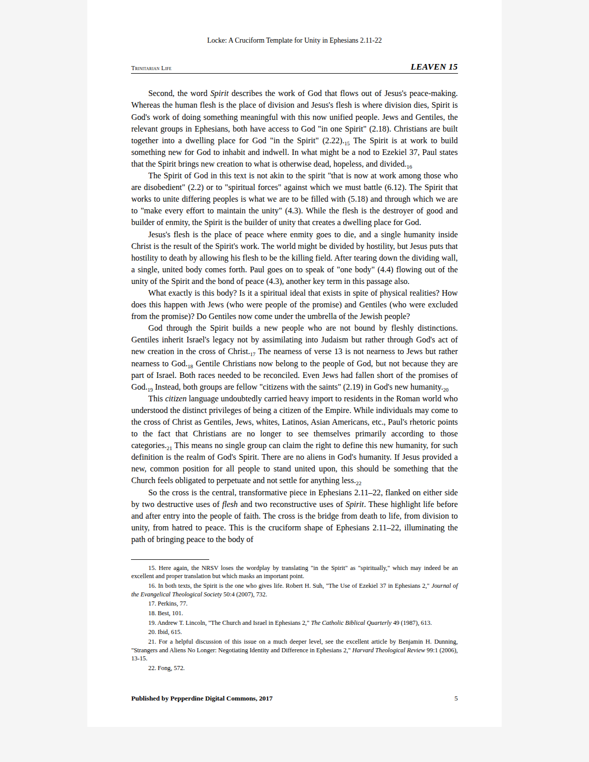Locke: A Cruciform Template for Unity in Ephesians 2.11-22
Trinitarian Life
LEAVEN 15
Second, the word Spirit describes the work of God that flows out of Jesus's peace-making. Whereas the human flesh is the place of division and Jesus's flesh is where division dies, Spirit is God's work of doing something meaningful with this now unified people. Jews and Gentiles, the relevant groups in Ephesians, both have access to God "in one Spirit" (2.18). Christians are built together into a dwelling place for God "in the Spirit" (2.22).15 The Spirit is at work to build something new for God to inhabit and indwell. In what might be a nod to Ezekiel 37, Paul states that the Spirit brings new creation to what is otherwise dead, hopeless, and divided.16
The Spirit of God in this text is not akin to the spirit "that is now at work among those who are disobedient" (2.2) or to "spiritual forces" against which we must battle (6.12). The Spirit that works to unite differing peoples is what we are to be filled with (5.18) and through which we are to "make every effort to maintain the unity" (4.3). While the flesh is the destroyer of good and builder of enmity, the Spirit is the builder of unity that creates a dwelling place for God.
Jesus's flesh is the place of peace where enmity goes to die, and a single humanity inside Christ is the result of the Spirit's work. The world might be divided by hostility, but Jesus puts that hostility to death by allowing his flesh to be the killing field. After tearing down the dividing wall, a single, united body comes forth. Paul goes on to speak of "one body" (4.4) flowing out of the unity of the Spirit and the bond of peace (4.3), another key term in this passage also.
What exactly is this body? Is it a spiritual ideal that exists in spite of physical realities? How does this happen with Jews (who were people of the promise) and Gentiles (who were excluded from the promise)? Do Gentiles now come under the umbrella of the Jewish people?
God through the Spirit builds a new people who are not bound by fleshly distinctions. Gentiles inherit Israel's legacy not by assimilating into Judaism but rather through God's act of new creation in the cross of Christ.17 The nearness of verse 13 is not nearness to Jews but rather nearness to God.18 Gentile Christians now belong to the people of God, but not because they are part of Israel. Both races needed to be reconciled. Even Jews had fallen short of the promises of God.19 Instead, both groups are fellow "citizens with the saints" (2.19) in God's new humanity.20
This citizen language undoubtedly carried heavy import to residents in the Roman world who understood the distinct privileges of being a citizen of the Empire. While individuals may come to the cross of Christ as Gentiles, Jews, whites, Latinos, Asian Americans, etc., Paul's rhetoric points to the fact that Christians are no longer to see themselves primarily according to those categories.21 This means no single group can claim the right to define this new humanity, for such definition is the realm of God's Spirit. There are no aliens in God's humanity. If Jesus provided a new, common position for all people to stand united upon, this should be something that the Church feels obligated to perpetuate and not settle for anything less.22
So the cross is the central, transformative piece in Ephesians 2.11–22, flanked on either side by two destructive uses of flesh and two reconstructive uses of Spirit. These highlight life before and after entry into the people of faith. The cross is the bridge from death to life, from division to unity, from hatred to peace. This is the cruciform shape of Ephesians 2.11–22, illuminating the path of bringing peace to the body of
15. Here again, the NRSV loses the wordplay by translating "in the Spirit" as "spiritually," which may indeed be an excellent and proper translation but which masks an important point.
16. In both texts, the Spirit is the one who gives life. Robert H. Suh, "The Use of Ezekiel 37 in Ephesians 2," Journal of the Evangelical Theological Society 50:4 (2007), 732.
17. Perkins, 77.
18. Best, 101.
19. Andrew T. Lincoln, "The Church and Israel in Ephesians 2," The Catholic Biblical Quarterly 49 (1987), 613.
20. Ibid, 615.
21. For a helpful discussion of this issue on a much deeper level, see the excellent article by Benjamin H. Dunning, "Strangers and Aliens No Longer: Negotiating Identity and Difference in Ephesians 2," Harvard Theological Review 99:1 (2006), 13-15.
22. Fong, 572.
Published by Pepperdine Digital Commons, 2017
5